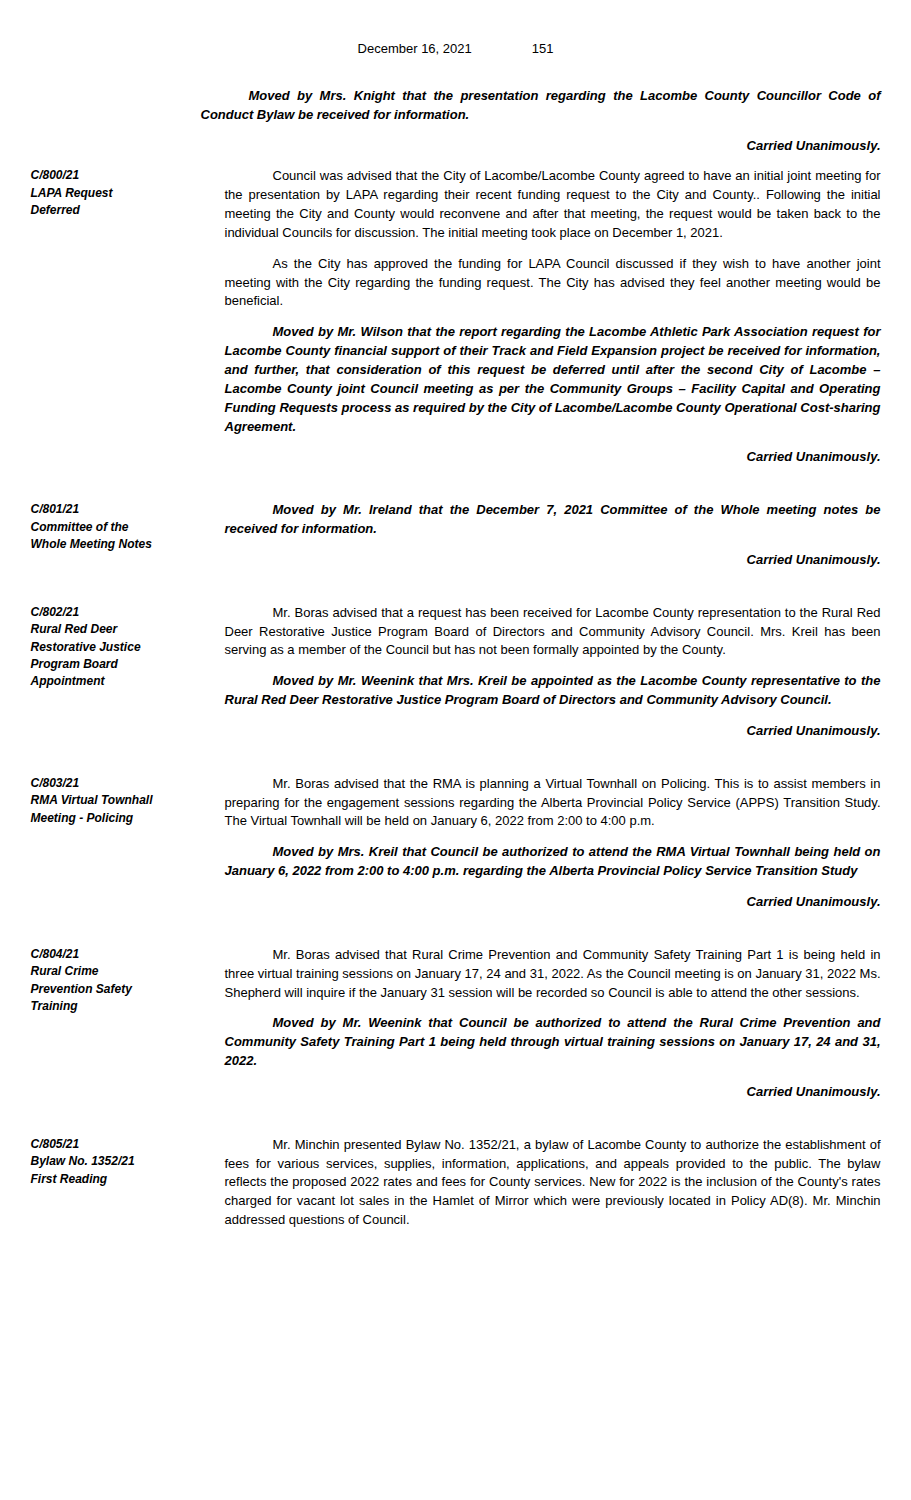December 16, 2021151
Moved by Mrs. Knight that the presentation regarding the Lacombe County Councillor Code of Conduct Bylaw be received for information.
Carried Unanimously.
C/800/21
LAPA Request
Deferred
Council was advised that the City of Lacombe/Lacombe County agreed to have an initial joint meeting for the presentation by LAPA regarding their recent funding request to the City and County.. Following the initial meeting the City and County would reconvene and after that meeting, the request would be taken back to the individual Councils for discussion. The initial meeting took place on December 1, 2021.
As the City has approved the funding for LAPA Council discussed if they wish to have another joint meeting with the City regarding the funding request. The City has advised they feel another meeting would be beneficial.
Moved by Mr. Wilson that the report regarding the Lacombe Athletic Park Association request for Lacombe County financial support of their Track and Field Expansion project be received for information, and further, that consideration of this request be deferred until after the second City of Lacombe – Lacombe County joint Council meeting as per the Community Groups – Facility Capital and Operating Funding Requests process as required by the City of Lacombe/Lacombe County Operational Cost-sharing Agreement.
Carried Unanimously.
C/801/21
Committee of the
Whole Meeting Notes
Moved by Mr. Ireland that the December 7, 2021 Committee of the Whole meeting notes be received for information.
Carried Unanimously.
C/802/21
Rural Red Deer
Restorative Justice
Program Board
Appointment
Mr. Boras advised that a request has been received for Lacombe County representation to the Rural Red Deer Restorative Justice Program Board of Directors and Community Advisory Council. Mrs. Kreil has been serving as a member of the Council but has not been formally appointed by the County.
Moved by Mr. Weenink that Mrs. Kreil be appointed as the Lacombe County representative to the Rural Red Deer Restorative Justice Program Board of Directors and Community Advisory Council.
Carried Unanimously.
C/803/21
RMA Virtual Townhall
Meeting - Policing
Mr. Boras advised that the RMA is planning a Virtual Townhall on Policing. This is to assist members in preparing for the engagement sessions regarding the Alberta Provincial Policy Service (APPS) Transition Study. The Virtual Townhall will be held on January 6, 2022 from 2:00 to 4:00 p.m.
Moved by Mrs. Kreil that Council be authorized to attend the RMA Virtual Townhall being held on January 6, 2022 from 2:00 to 4:00 p.m. regarding the Alberta Provincial Policy Service Transition Study
Carried Unanimously.
C/804/21
Rural Crime
Prevention Safety
Training
Mr. Boras advised that Rural Crime Prevention and Community Safety Training Part 1 is being held in three virtual training sessions on January 17, 24 and 31, 2022. As the Council meeting is on January 31, 2022 Ms. Shepherd will inquire if the January 31 session will be recorded so Council is able to attend the other sessions.
Moved by Mr. Weenink that Council be authorized to attend the Rural Crime Prevention and Community Safety Training Part 1 being held through virtual training sessions on January 17, 24 and 31, 2022.
Carried Unanimously.
C/805/21
Bylaw No. 1352/21
First Reading
Mr. Minchin presented Bylaw No. 1352/21, a bylaw of Lacombe County to authorize the establishment of fees for various services, supplies, information, applications, and appeals provided to the public. The bylaw reflects the proposed 2022 rates and fees for County services. New for 2022 is the inclusion of the County's rates charged for vacant lot sales in the Hamlet of Mirror which were previously located in Policy AD(8). Mr. Minchin addressed questions of Council.